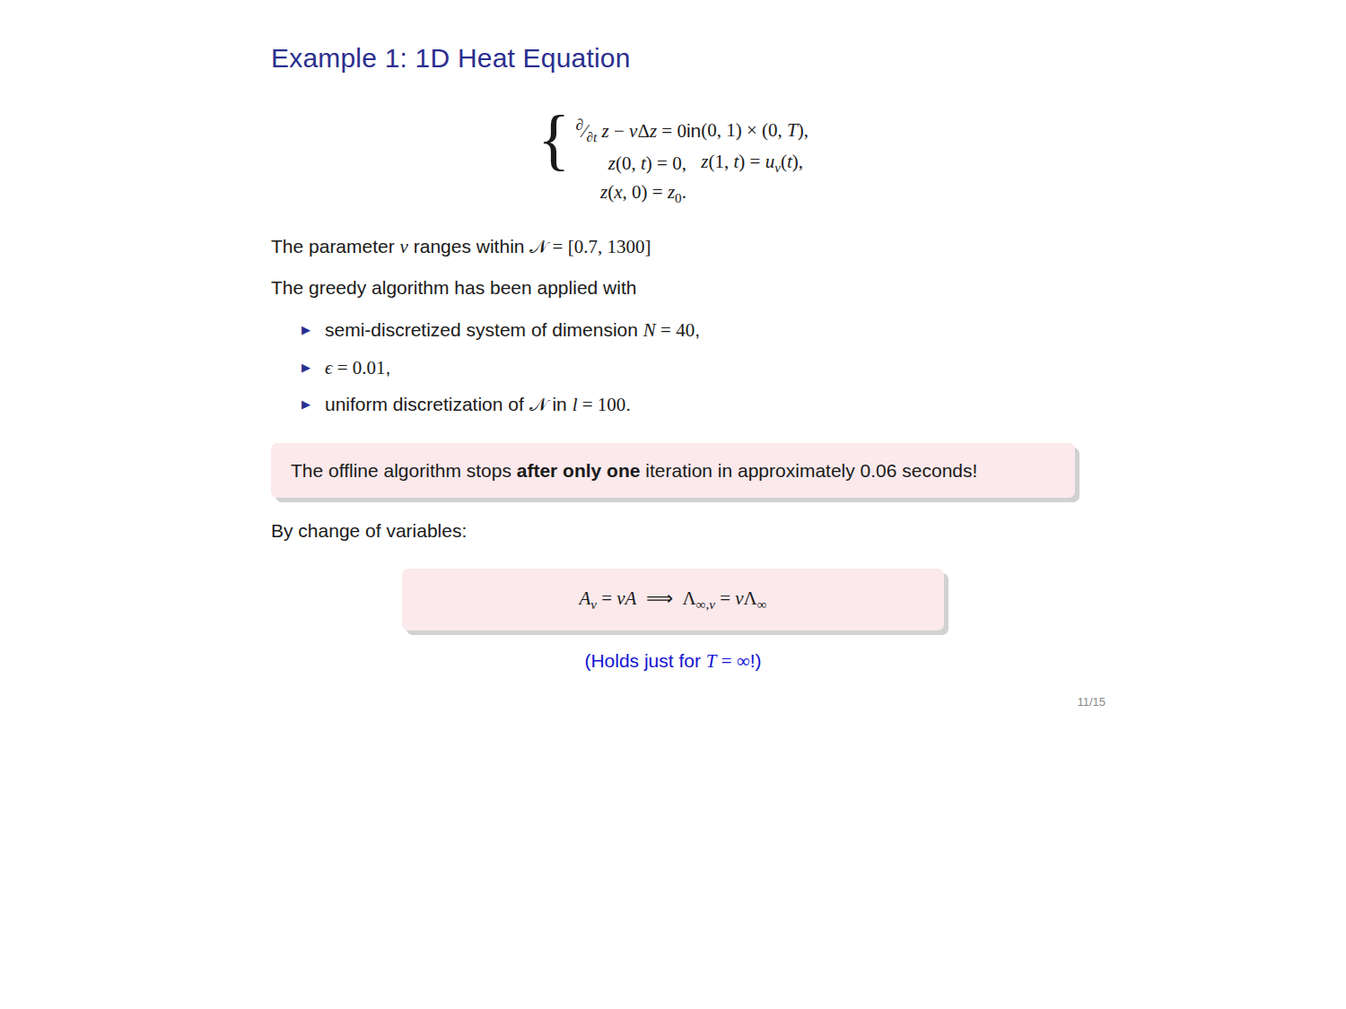Example 1: 1D Heat Equation
{
| ∂ ⁄ ∂ t z − ν Δ z = 0 | in | (0, 1) × (0, T ), |
| z (0, t ) = 0, | | z (1, t ) = u ν ( t ), |
| z ( x , 0) = z 0 . | | |
The parameter ν ranges within 𝒩 = [0.7, 1300]
The greedy algorithm has been applied with
semi-discretized system of dimension N = 40,
ϵ = 0.01,
uniform discretization of 𝒩 in l = 100.
The offline algorithm stops after only one iteration in approximately 0.06 seconds!
By change of variables:
Aν = νA ⟹ Λ∞,ν = ν Λ∞
(Holds just for T = ∞!)
11/15